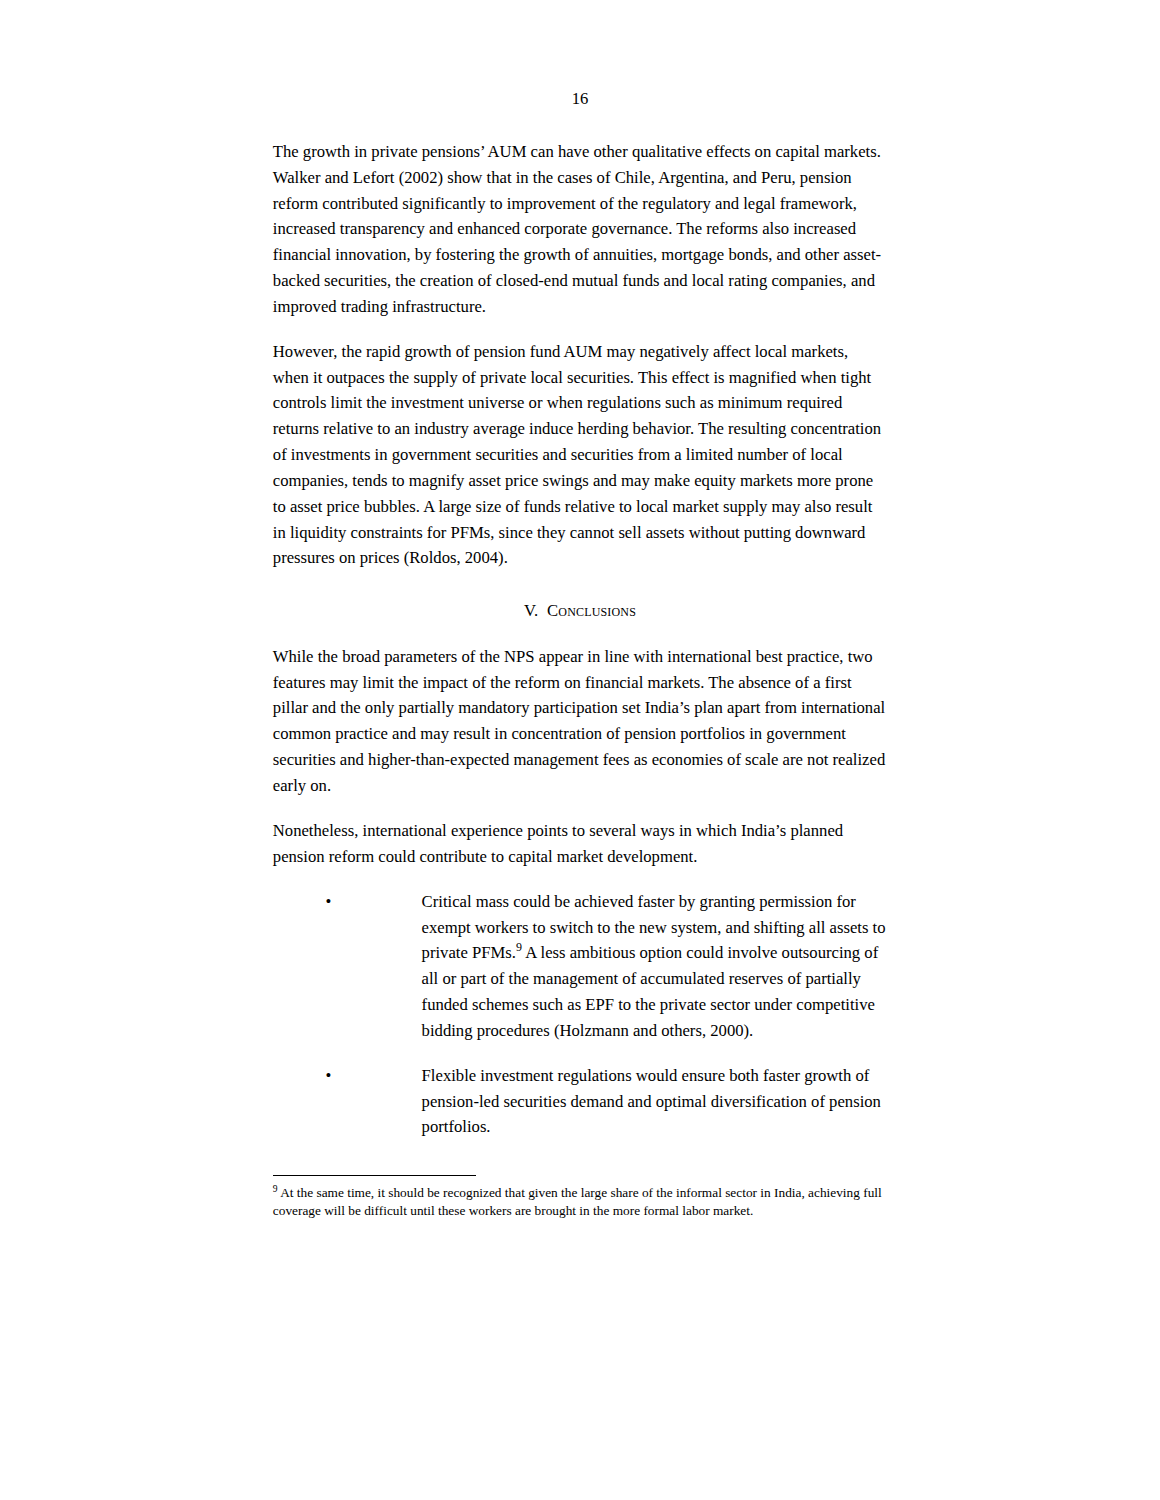16
The growth in private pensions’ AUM can have other qualitative effects on capital markets. Walker and Lefort (2002) show that in the cases of Chile, Argentina, and Peru, pension reform contributed significantly to improvement of the regulatory and legal framework, increased transparency and enhanced corporate governance. The reforms also increased financial innovation, by fostering the growth of annuities, mortgage bonds, and other asset-backed securities, the creation of closed-end mutual funds and local rating companies, and improved trading infrastructure.
However, the rapid growth of pension fund AUM may negatively affect local markets, when it outpaces the supply of private local securities. This effect is magnified when tight controls limit the investment universe or when regulations such as minimum required returns relative to an industry average induce herding behavior. The resulting concentration of investments in government securities and securities from a limited number of local companies, tends to magnify asset price swings and may make equity markets more prone to asset price bubbles. A large size of funds relative to local market supply may also result in liquidity constraints for PFMs, since they cannot sell assets without putting downward pressures on prices (Roldos, 2004).
V. Conclusions
While the broad parameters of the NPS appear in line with international best practice, two features may limit the impact of the reform on financial markets. The absence of a first pillar and the only partially mandatory participation set India’s plan apart from international common practice and may result in concentration of pension portfolios in government securities and higher-than-expected management fees as economies of scale are not realized early on.
Nonetheless, international experience points to several ways in which India’s planned pension reform could contribute to capital market development.
Critical mass could be achieved faster by granting permission for exempt workers to switch to the new system, and shifting all assets to private PFMs.9 A less ambitious option could involve outsourcing of all or part of the management of accumulated reserves of partially funded schemes such as EPF to the private sector under competitive bidding procedures (Holzmann and others, 2000).
Flexible investment regulations would ensure both faster growth of pension-led securities demand and optimal diversification of pension portfolios.
9 At the same time, it should be recognized that given the large share of the informal sector in India, achieving full coverage will be difficult until these workers are brought in the more formal labor market.